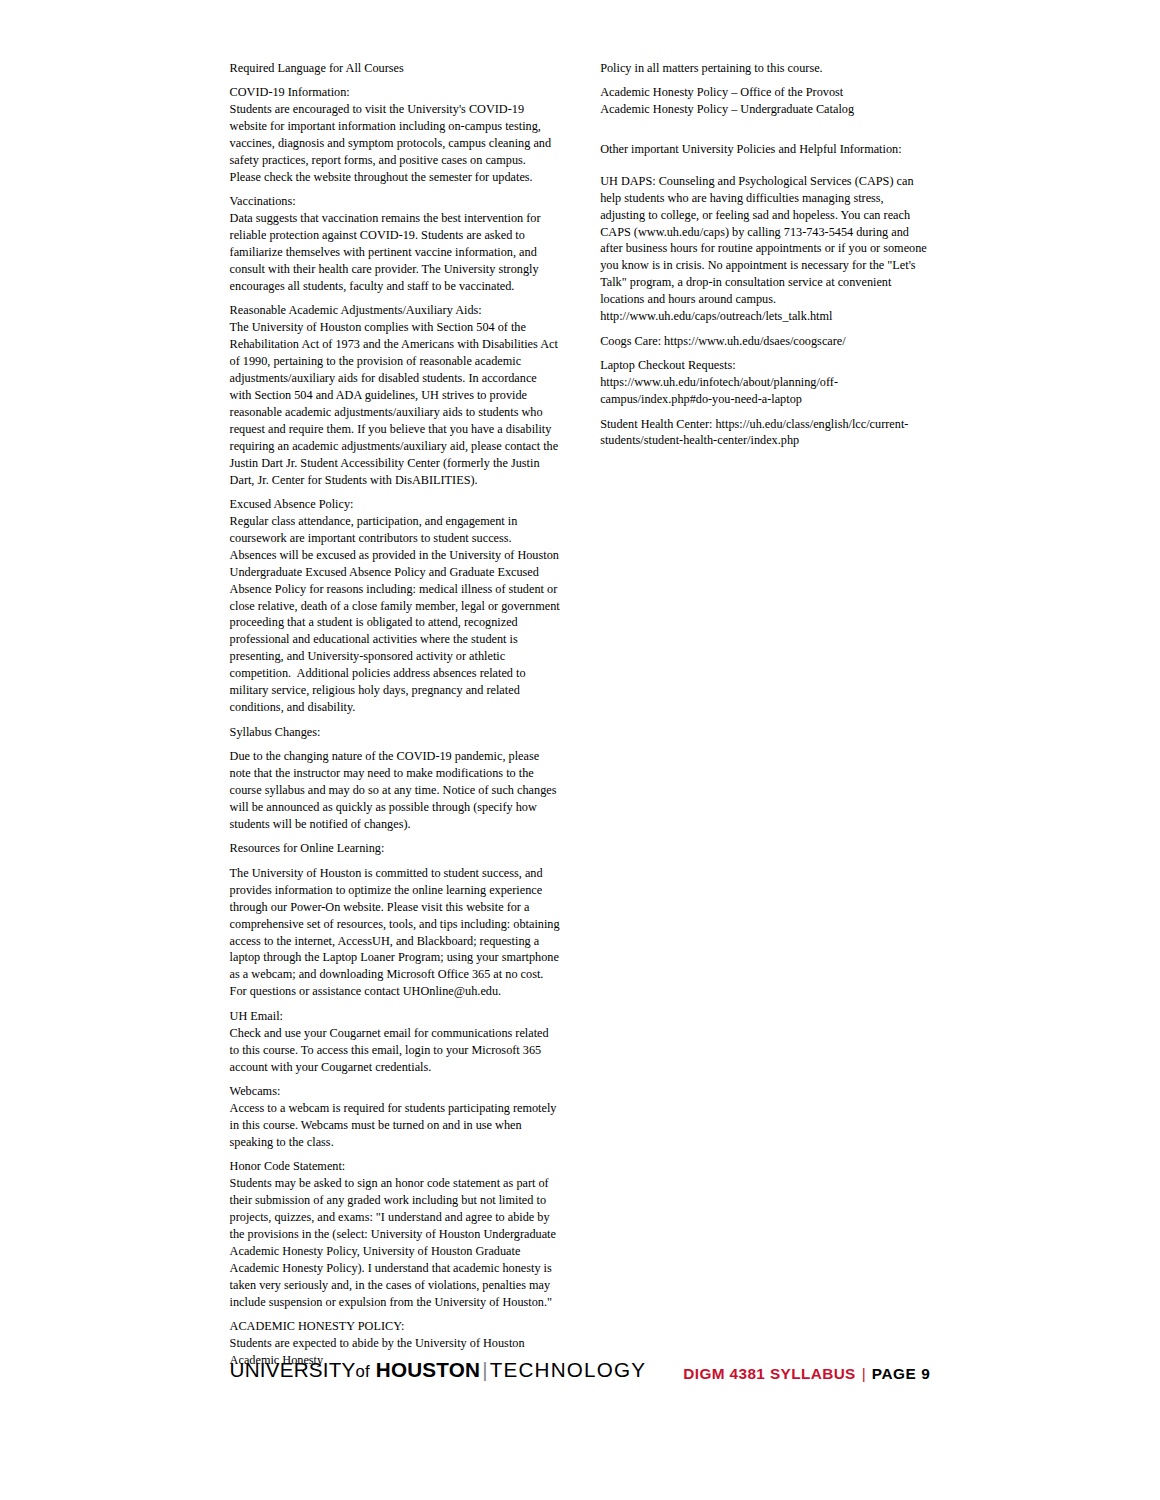Required Language for All Courses
COVID-19 Information:
Students are encouraged to visit the University's COVID-19 website for important information including on-campus testing, vaccines, diagnosis and symptom protocols, campus cleaning and safety practices, report forms, and positive cases on campus. Please check the website throughout the semester for updates.
Vaccinations:
Data suggests that vaccination remains the best intervention for reliable protection against COVID-19. Students are asked to familiarize themselves with pertinent vaccine information, and consult with their health care provider. The University strongly encourages all students, faculty and staff to be vaccinated.
Reasonable Academic Adjustments/Auxiliary Aids:
The University of Houston complies with Section 504 of the Rehabilitation Act of 1973 and the Americans with Disabilities Act of 1990, pertaining to the provision of reasonable academic adjustments/auxiliary aids for disabled students. In accordance with Section 504 and ADA guidelines, UH strives to provide reasonable academic adjustments/auxiliary aids to students who request and require them. If you believe that you have a disability requiring an academic adjustments/auxiliary aid, please contact the Justin Dart Jr. Student Accessibility Center (formerly the Justin Dart, Jr. Center for Students with DisABILITIES).
Excused Absence Policy:
Regular class attendance, participation, and engagement in coursework are important contributors to student success. Absences will be excused as provided in the University of Houston Undergraduate Excused Absence Policy and Graduate Excused Absence Policy for reasons including: medical illness of student or close relative, death of a close family member, legal or government proceeding that a student is obligated to attend, recognized professional and educational activities where the student is presenting, and University-sponsored activity or athletic competition. Additional policies address absences related to military service, religious holy days, pregnancy and related conditions, and disability.
Syllabus Changes:
Due to the changing nature of the COVID-19 pandemic, please note that the instructor may need to make modifications to the course syllabus and may do so at any time. Notice of such changes will be announced as quickly as possible through (specify how students will be notified of changes).
Resources for Online Learning:
The University of Houston is committed to student success, and provides information to optimize the online learning experience through our Power-On website. Please visit this website for a comprehensive set of resources, tools, and tips including: obtaining access to the internet, AccessUH, and Blackboard; requesting a laptop through the Laptop Loaner Program; using your smartphone as a webcam; and downloading Microsoft Office 365 at no cost. For questions or assistance contact UHOnline@uh.edu.
UH Email:
Check and use your Cougarnet email for communications related to this course. To access this email, login to your Microsoft 365 account with your Cougarnet credentials.
Webcams:
Access to a webcam is required for students participating remotely in this course. Webcams must be turned on and in use when speaking to the class.
Honor Code Statement:
Students may be asked to sign an honor code statement as part of their submission of any graded work including but not limited to projects, quizzes, and exams: "I understand and agree to abide by the provisions in the (select: University of Houston Undergraduate Academic Honesty Policy, University of Houston Graduate Academic Honesty Policy). I understand that academic honesty is taken very seriously and, in the cases of violations, penalties may include suspension or expulsion from the University of Houston."
ACADEMIC HONESTY POLICY:
Students are expected to abide by the University of Houston Academic Honesty
Policy in all matters pertaining to this course.
Academic Honesty Policy – Office of the Provost
Academic Honesty Policy – Undergraduate Catalog
Other important University Policies and Helpful Information:
UH DAPS: Counseling and Psychological Services (CAPS) can help students who are having difficulties managing stress, adjusting to college, or feeling sad and hopeless. You can reach CAPS (www.uh.edu/caps) by calling 713-743-5454 during and after business hours for routine appointments or if you or someone you know is in crisis. No appointment is necessary for the "Let's Talk" program, a drop-in consultation service at convenient locations and hours around campus. http://www.uh.edu/caps/outreach/lets_talk.html
Coogs Care: https://www.uh.edu/dsaes/coogscare/
Laptop Checkout Requests: https://www.uh.edu/infotech/about/planning/off-campus/index.php#do-you-need-a-laptop
Student Health Center: https://uh.edu/class/english/lcc/current-students/student-health-center/index.php
UNIVERSITY of HOUSTON|TECHNOLOGY
DIGM 4381 SYLLABUS|PAGE 9